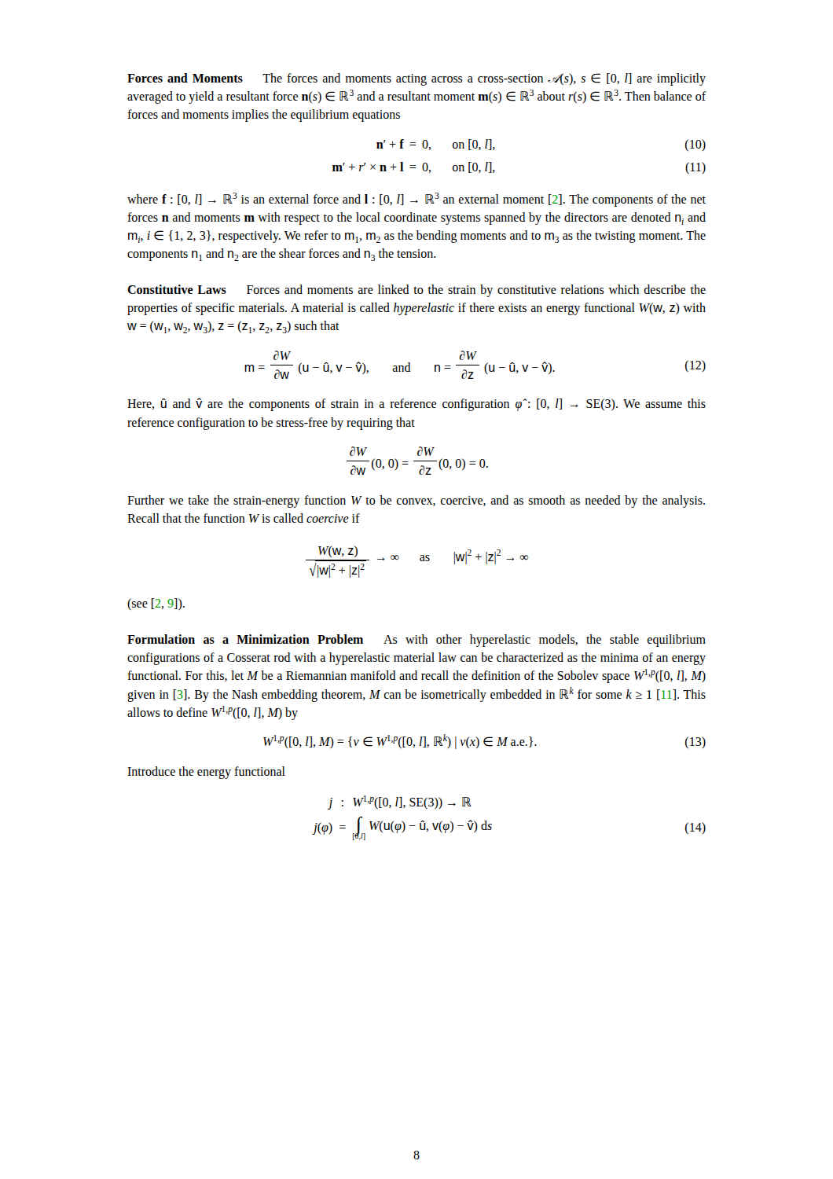Forces and Moments The forces and moments acting across a cross-section 𝒜(s), s ∈ [0, l] are implicitly averaged to yield a resultant force n(s) ∈ ℝ3 and a resultant moment m(s) ∈ ℝ3 about r(s) ∈ ℝ3. Then balance of forces and moments implies the equilibrium equations
n′ + f = 0, on [0, l], (10) m′ + r′ × n + l = 0, on [0, l], (11)
where f : [0, l] → ℝ3 is an external force and l : [0, l] → ℝ3 an external moment [2]. The components of the net forces n and moments m with respect to the local coordinate systems spanned by the directors are denoted ni and mi, i ∈ {1, 2, 3}, respectively. We refer to m1, m2 as the bending moments and to m3 as the twisting moment. The components n1 and n2 are the shear forces and n3 the tension.
Constitutive Laws Forces and moments are linked to the strain by constitutive relations which describe the properties of specific materials. A material is called hyperelastic if there exists an energy functional W(w, z) with w = (w1, w2, w3), z = (z1, z2, z3) such that
m = ∂W∂w (u − û, v − v̂), and n = ∂W∂z (u − û, v − v̂).
(12)
Here, û and v̂ are the components of strain in a reference configuration φ̂ : [0, l] → SE(3). We assume this reference configuration to be stress-free by requiring that
∂W∂w(0, 0) = ∂W∂z(0, 0) = 0.
Further we take the strain-energy function W to be convex, coercive, and as smooth as needed by the analysis. Recall that the function W is called coercive if
W(w, z) √|w|2 + |z|2 → ∞ as |w|2 + |z|2 → ∞
(see [2, 9]).
Formulation as a Minimization Problem As with other hyperelastic models, the stable equilibrium configurations of a Cosserat rod with a hyperelastic material law can be characterized as the minima of an energy functional. For this, let M be a Riemannian manifold and recall the definition of the Sobolev space W1,p([0, l], M) given in [3]. By the Nash embedding theorem, M can be isometrically embedded in ℝk for some k ≥ 1 [11]. This allows to define W1,p([0, l], M) by
W1,p([0, l], M) = {v ∈ W1,p([0, l], ℝk) | v(x) ∈ M a.e.}.
(13)
Introduce the energy functional
j : W1,p([0, l], SE(3)) → ℝ j(φ) = ∫[0,l] W(u(φ) − û, v(φ) − v̂) ds (14)
8